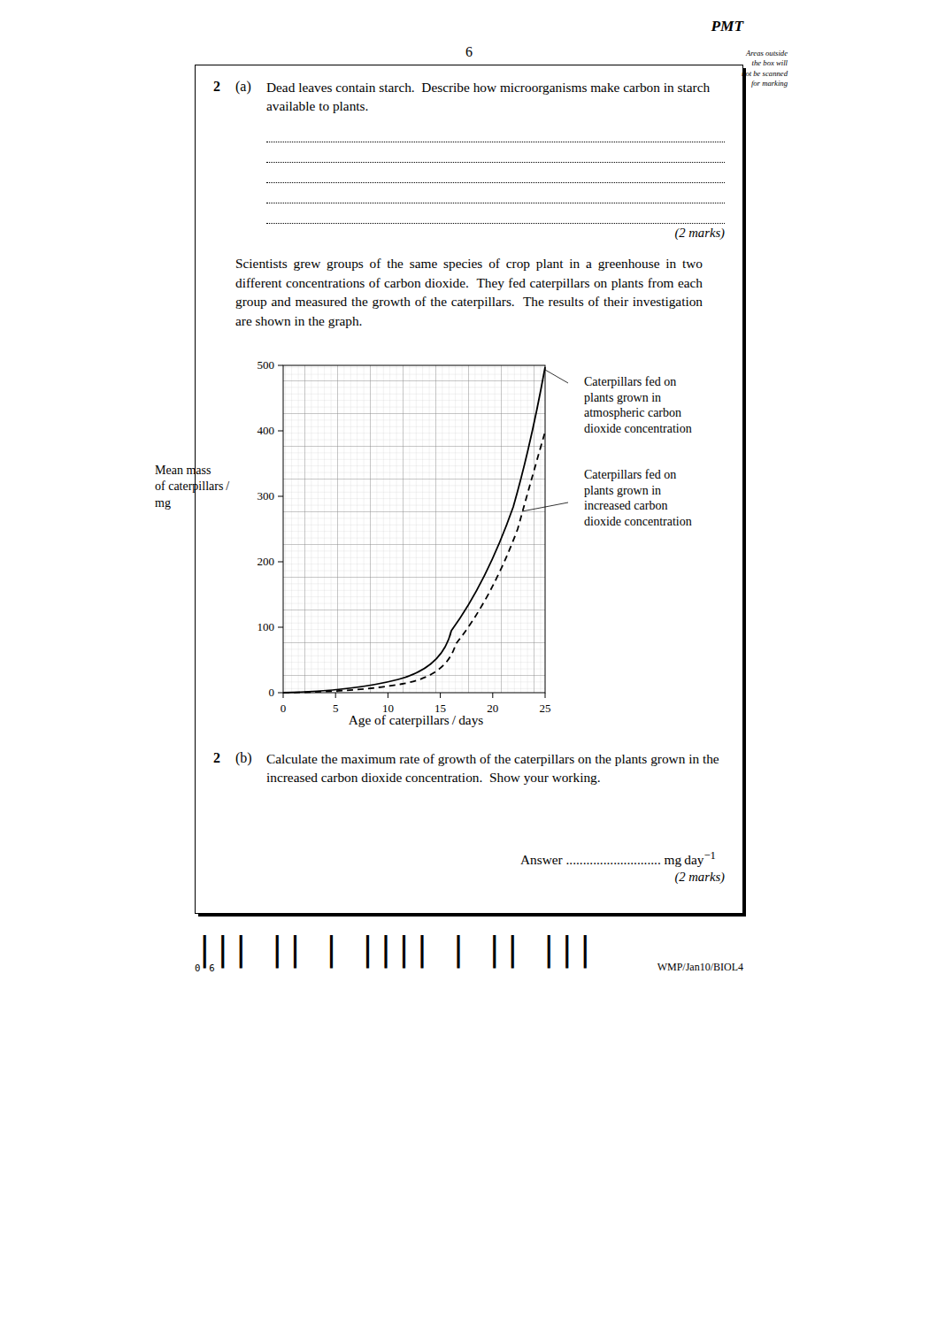PMT
6
Areas outside
the box will
not be scanned
for marking
2
(a)
Dead leaves contain starch. Describe how microorganisms make carbon in starch available to plants.
(2 marks)
Scientists grew groups of the same species of crop plant in a greenhouse in two different concentrations of carbon dioxide. They fed caterpillars on plants from each group and measured the growth of the caterpillars. The results of their investigation are shown in the graph.
Mean mass
of caterpillars /
mg
0 100 200 300 400 500 0 5 10 15 20 25
Age of caterpillars / days
Caterpillars fed on plants grown in atmospheric carbon dioxide concentration
Caterpillars fed on plants grown in increased carbon dioxide concentration
2
(b)
Calculate the maximum rate of growth of the caterpillars on the plants grown in the increased carbon dioxide concentration. Show your working.
Answer ............................ mg day−1
(2 marks)
||| || | |||| | || |||
0 6
WMP/Jan10/BIOL4